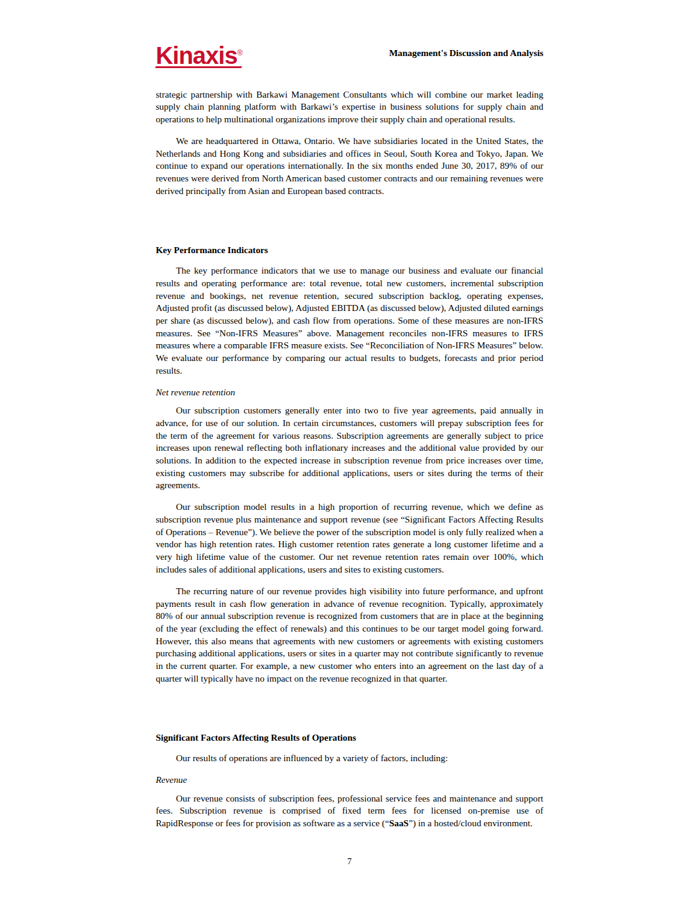Kinaxis®
Management's Discussion and Analysis
strategic partnership with Barkawi Management Consultants which will combine our market leading supply chain planning platform with Barkawi’s expertise in business solutions for supply chain and operations to help multinational organizations improve their supply chain and operational results.
We are headquartered in Ottawa, Ontario. We have subsidiaries located in the United States, the Netherlands and Hong Kong and subsidiaries and offices in Seoul, South Korea and Tokyo, Japan. We continue to expand our operations internationally. In the six months ended June 30, 2017, 89% of our revenues were derived from North American based customer contracts and our remaining revenues were derived principally from Asian and European based contracts.
Key Performance Indicators
The key performance indicators that we use to manage our business and evaluate our financial results and operating performance are: total revenue, total new customers, incremental subscription revenue and bookings, net revenue retention, secured subscription backlog, operating expenses, Adjusted profit (as discussed below), Adjusted EBITDA (as discussed below), Adjusted diluted earnings per share (as discussed below), and cash flow from operations. Some of these measures are non-IFRS measures. See “Non-IFRS Measures” above. Management reconciles non-IFRS measures to IFRS measures where a comparable IFRS measure exists. See “Reconciliation of Non-IFRS Measures” below. We evaluate our performance by comparing our actual results to budgets, forecasts and prior period results.
Net revenue retention
Our subscription customers generally enter into two to five year agreements, paid annually in advance, for use of our solution. In certain circumstances, customers will prepay subscription fees for the term of the agreement for various reasons. Subscription agreements are generally subject to price increases upon renewal reflecting both inflationary increases and the additional value provided by our solutions. In addition to the expected increase in subscription revenue from price increases over time, existing customers may subscribe for additional applications, users or sites during the terms of their agreements.
Our subscription model results in a high proportion of recurring revenue, which we define as subscription revenue plus maintenance and support revenue (see “Significant Factors Affecting Results of Operations – Revenue”). We believe the power of the subscription model is only fully realized when a vendor has high retention rates. High customer retention rates generate a long customer lifetime and a very high lifetime value of the customer. Our net revenue retention rates remain over 100%, which includes sales of additional applications, users and sites to existing customers.
The recurring nature of our revenue provides high visibility into future performance, and upfront payments result in cash flow generation in advance of revenue recognition. Typically, approximately 80% of our annual subscription revenue is recognized from customers that are in place at the beginning of the year (excluding the effect of renewals) and this continues to be our target model going forward. However, this also means that agreements with new customers or agreements with existing customers purchasing additional applications, users or sites in a quarter may not contribute significantly to revenue in the current quarter. For example, a new customer who enters into an agreement on the last day of a quarter will typically have no impact on the revenue recognized in that quarter.
Significant Factors Affecting Results of Operations
Our results of operations are influenced by a variety of factors, including:
Revenue
Our revenue consists of subscription fees, professional service fees and maintenance and support fees. Subscription revenue is comprised of fixed term fees for licensed on-premise use of RapidResponse or fees for provision as software as a service (“SaaS”) in a hosted/cloud environment.
7